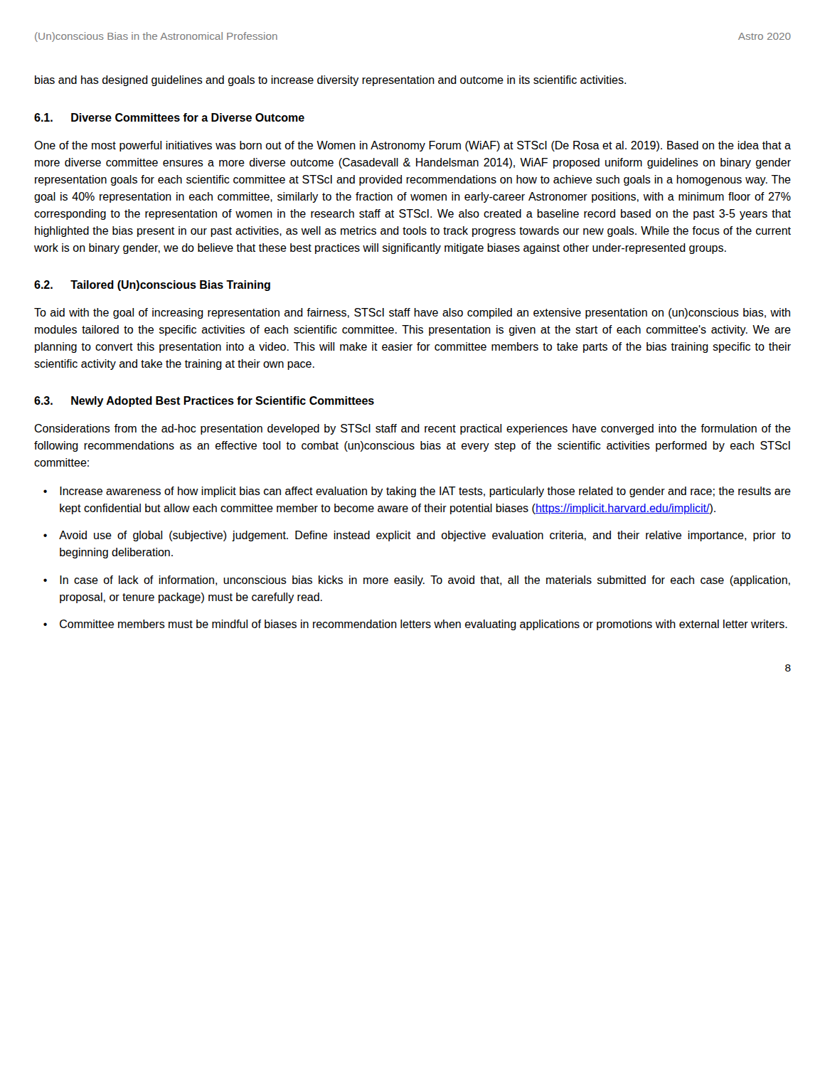(Un)conscious Bias in the Astronomical Profession Astro 2020
bias and has designed guidelines and goals to increase diversity representation and outcome in its scientific activities.
6.1. Diverse Committees for a Diverse Outcome
One of the most powerful initiatives was born out of the Women in Astronomy Forum (WiAF) at STScI (De Rosa et al. 2019). Based on the idea that a more diverse committee ensures a more diverse outcome (Casadevall & Handelsman 2014), WiAF proposed uniform guidelines on binary gender representation goals for each scientific committee at STScI and provided recommendations on how to achieve such goals in a homogenous way. The goal is 40% representation in each committee, similarly to the fraction of women in early-career Astronomer positions, with a minimum floor of 27% corresponding to the representation of women in the research staff at STScI. We also created a baseline record based on the past 3-5 years that highlighted the bias present in our past activities, as well as metrics and tools to track progress towards our new goals. While the focus of the current work is on binary gender, we do believe that these best practices will significantly mitigate biases against other under-represented groups.
6.2. Tailored (Un)conscious Bias Training
To aid with the goal of increasing representation and fairness, STScI staff have also compiled an extensive presentation on (un)conscious bias, with modules tailored to the specific activities of each scientific committee. This presentation is given at the start of each committee's activity. We are planning to convert this presentation into a video. This will make it easier for committee members to take parts of the bias training specific to their scientific activity and take the training at their own pace.
6.3. Newly Adopted Best Practices for Scientific Committees
Considerations from the ad-hoc presentation developed by STScI staff and recent practical experiences have converged into the formulation of the following recommendations as an effective tool to combat (un)conscious bias at every step of the scientific activities performed by each STScI committee:
Increase awareness of how implicit bias can affect evaluation by taking the IAT tests, particularly those related to gender and race; the results are kept confidential but allow each committee member to become aware of their potential biases (https://implicit.harvard.edu/implicit/).
Avoid use of global (subjective) judgement. Define instead explicit and objective evaluation criteria, and their relative importance, prior to beginning deliberation.
In case of lack of information, unconscious bias kicks in more easily. To avoid that, all the materials submitted for each case (application, proposal, or tenure package) must be carefully read.
Committee members must be mindful of biases in recommendation letters when evaluating applications or promotions with external letter writers.
8